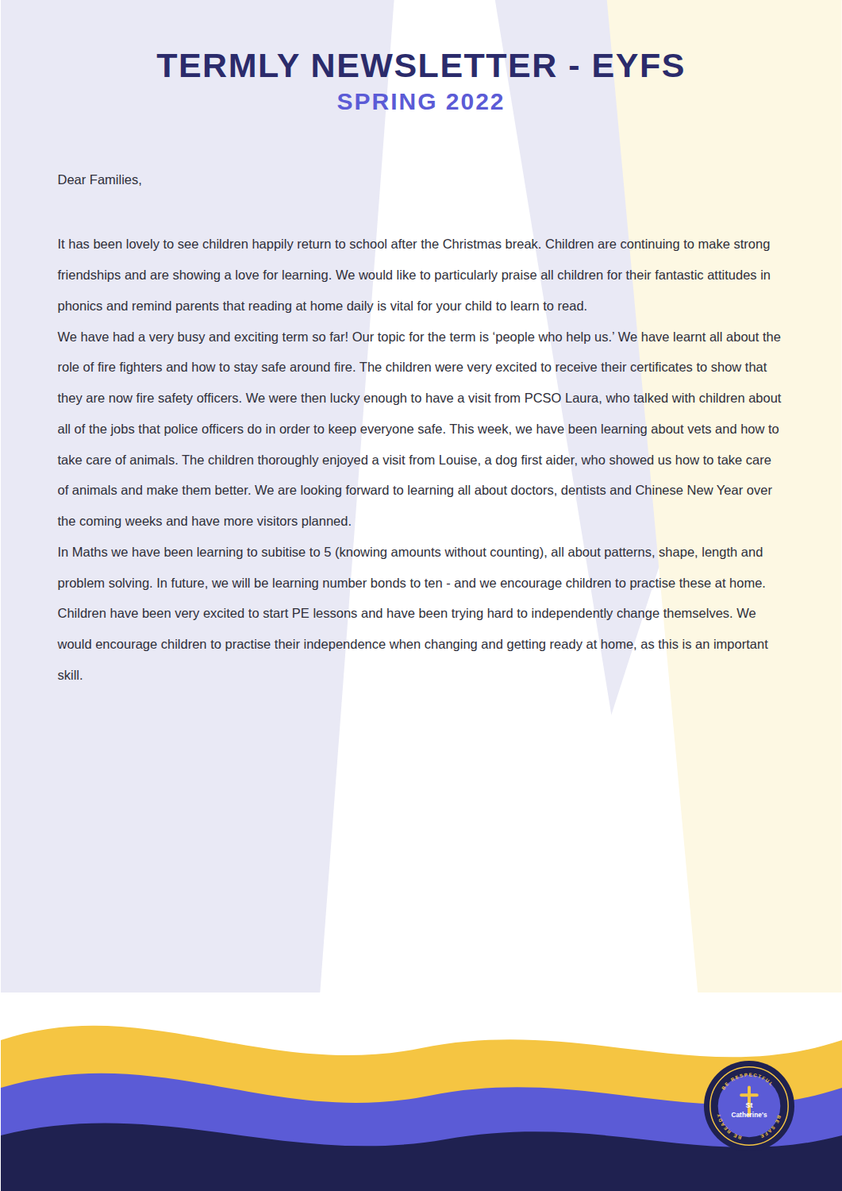St Catherine's BE RESPECTFUL BE SAFE BE READY
Termly Newsletter - EYFS
Spring 2022
Dear Families,
It has been lovely to see children happily return to school after the Christmas break. Children are continuing to make strong friendships and are showing a love for learning. We would like to particularly praise all children for their fantastic attitudes in phonics and remind parents that reading at home daily is vital for your child to learn to read.
We have had a very busy and exciting term so far! Our topic for the term is ‘people who help us.’ We have learnt all about the role of fire fighters and how to stay safe around fire. The children were very excited to receive their certificates to show that they are now fire safety officers. We were then lucky enough to have a visit from PCSO Laura, who talked with children about all of the jobs that police officers do in order to keep everyone safe. This week, we have been learning about vets and how to take care of animals. The children thoroughly enjoyed a visit from Louise, a dog first aider, who showed us how to take care of animals and make them better. We are looking forward to learning all about doctors, dentists and Chinese New Year over the coming weeks and have more visitors planned.
In Maths we have been learning to subitise to 5 (knowing amounts without counting), all about patterns, shape, length and problem solving. In future, we will be learning number bonds to ten - and we encourage children to practise these at home.
Children have been very excited to start PE lessons and have been trying hard to independently change themselves. We would encourage children to practise their independence when changing and getting ready at home, as this is an important skill.